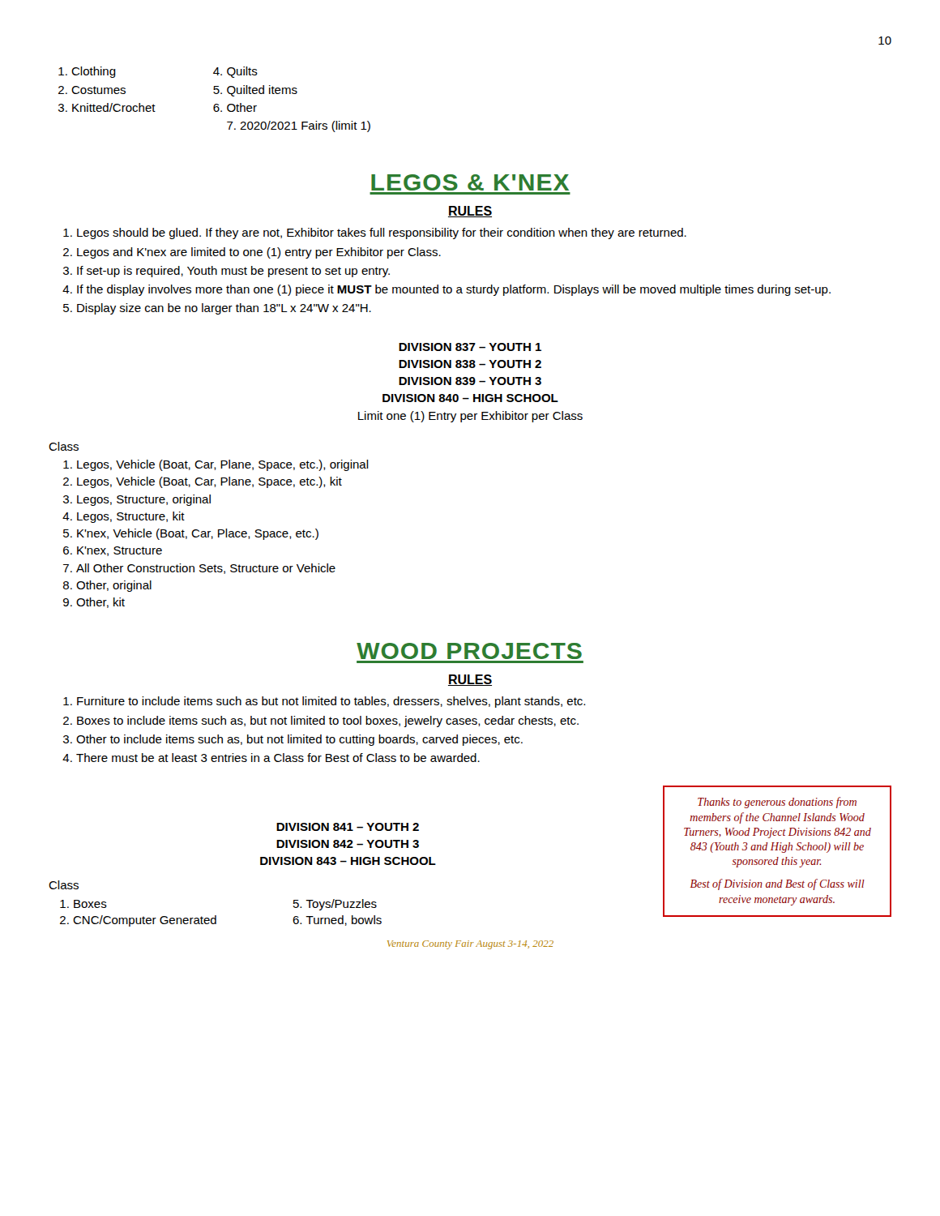10
Clothing
Costumes
Knitted/Crochet
Quilts
Quilted items
Other
7. 2020/2021 Fairs (limit 1)
LEGOS & K'NEX
RULES
Legos should be glued. If they are not, Exhibitor takes full responsibility for their condition when they are returned.
Legos and K'nex are limited to one (1) entry per Exhibitor per Class.
If set-up is required, Youth must be present to set up entry.
If the display involves more than one (1) piece it MUST be mounted to a sturdy platform. Displays will be moved multiple times during set-up.
Display size can be no larger than 18"L x 24"W x 24"H.
DIVISION 837 – YOUTH 1
DIVISION 838 – YOUTH 2
DIVISION 839 – YOUTH 3
DIVISION 840 – HIGH SCHOOL
Limit one (1) Entry per Exhibitor per Class
Class
Legos, Vehicle (Boat, Car, Plane, Space, etc.), original
Legos, Vehicle (Boat, Car, Plane, Space, etc.), kit
Legos, Structure, original
Legos, Structure, kit
K'nex, Vehicle (Boat, Car, Place, Space, etc.)
K'nex, Structure
All Other Construction Sets, Structure or Vehicle
Other, original
Other, kit
WOOD PROJECTS
RULES
Furniture to include items such as but not limited to tables, dressers, shelves, plant stands, etc.
Boxes to include items such as, but not limited to tool boxes, jewelry cases, cedar chests, etc.
Other to include items such as, but not limited to cutting boards, carved pieces, etc.
There must be at least 3 entries in a Class for Best of Class to be awarded.
DIVISION 841 – YOUTH 2
DIVISION 842 – YOUTH 3
DIVISION 843 – HIGH SCHOOL
Class
Boxes
CNC/Computer Generated
Toys/Puzzles
Turned, bowls
Thanks to generous donations from members of the Channel Islands Wood Turners, Wood Project Divisions 842 and 843 (Youth 3 and High School) will be sponsored this year.
Best of Division and Best of Class will receive monetary awards.
Ventura County Fair August 3-14, 2022